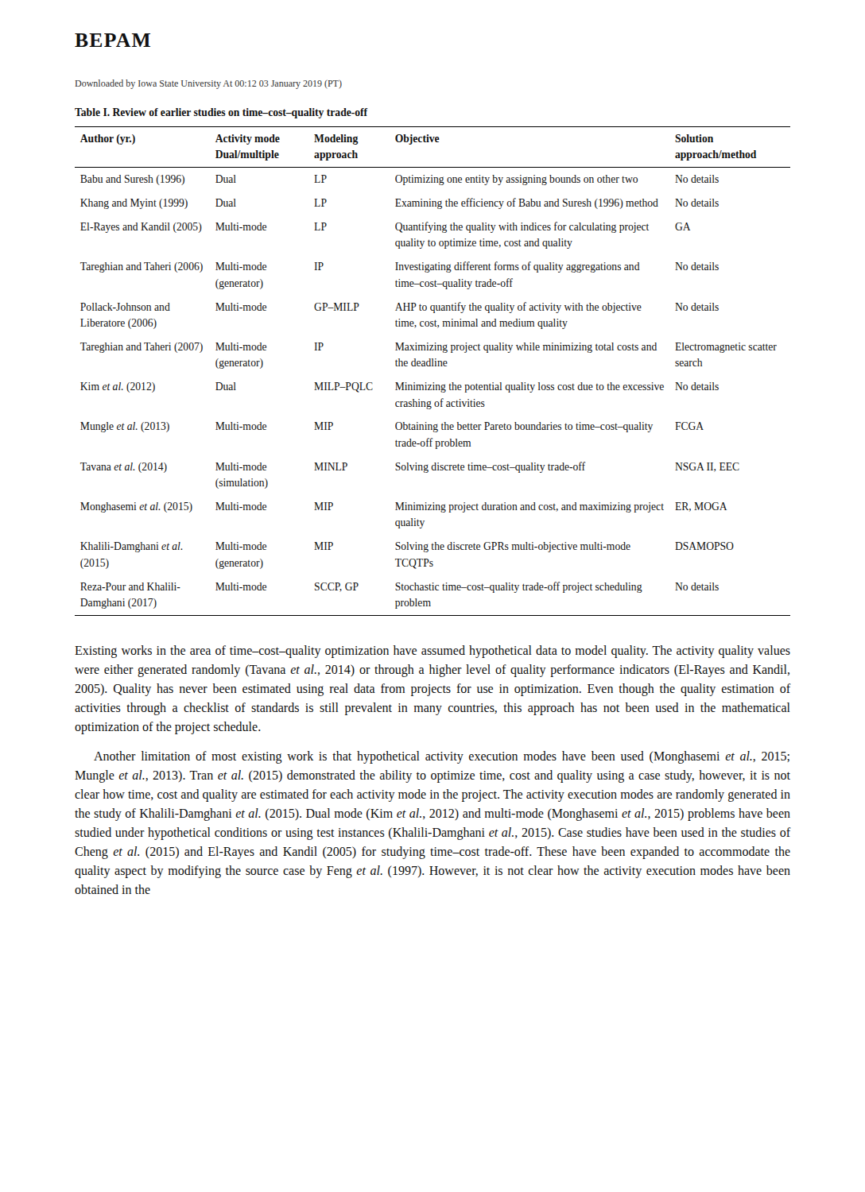BEPAM
Downloaded by Iowa State University At 00:12 03 January 2019 (PT)
Table I. Review of earlier studies on time–cost–quality trade-off
| Author (yr.) | Activity mode Dual/multiple | Modeling approach | Objective | Solution approach/method |
| --- | --- | --- | --- | --- |
| Babu and Suresh (1996) | Dual | LP | Optimizing one entity by assigning bounds on other two | No details |
| Khang and Myint (1999) | Dual | LP | Examining the efficiency of Babu and Suresh (1996) method | No details |
| El-Rayes and Kandil (2005) | Multi-mode | LP | Quantifying the quality with indices for calculating project quality to optimize time, cost and quality | GA |
| Tareghian and Taheri (2006) | Multi-mode (generator) | IP | Investigating different forms of quality aggregations and time–cost–quality trade-off | No details |
| Pollack-Johnson and Liberatore (2006) | Multi-mode | GP–MILP | AHP to quantify the quality of activity with the objective time, cost, minimal and medium quality | No details |
| Tareghian and Taheri (2007) | Multi-mode (generator) | IP | Maximizing project quality while minimizing total costs and the deadline | Electromagnetic scatter search |
| Kim et al. (2012) | Dual | MILP–PQLC | Minimizing the potential quality loss cost due to the excessive crashing of activities | No details |
| Mungle et al. (2013) | Multi-mode | MIP | Obtaining the better Pareto boundaries to time–cost–quality trade-off problem | FCGA |
| Tavana et al. (2014) | Multi-mode (simulation) | MINLP | Solving discrete time–cost–quality trade-off | NSGA II, EEC |
| Monghasemi et al. (2015) | Multi-mode | MIP | Minimizing project duration and cost, and maximizing project quality | ER, MOGA |
| Khalili-Damghani et al. (2015) | Multi-mode (generator) | MIP | Solving the discrete GPRs multi-objective multi-mode TCQTPs | DSAMOPSO |
| Reza-Pour and Khalili-Damghani (2017) | Multi-mode | SCCP, GP | Stochastic time–cost–quality trade-off project scheduling problem | No details |
Existing works in the area of time–cost–quality optimization have assumed hypothetical data to model quality. The activity quality values were either generated randomly (Tavana et al., 2014) or through a higher level of quality performance indicators (El-Rayes and Kandil, 2005). Quality has never been estimated using real data from projects for use in optimization. Even though the quality estimation of activities through a checklist of standards is still prevalent in many countries, this approach has not been used in the mathematical optimization of the project schedule.
Another limitation of most existing work is that hypothetical activity execution modes have been used (Monghasemi et al., 2015; Mungle et al., 2013). Tran et al. (2015) demonstrated the ability to optimize time, cost and quality using a case study, however, it is not clear how time, cost and quality are estimated for each activity mode in the project. The activity execution modes are randomly generated in the study of Khalili-Damghani et al. (2015). Dual mode (Kim et al., 2012) and multi-mode (Monghasemi et al., 2015) problems have been studied under hypothetical conditions or using test instances (Khalili-Damghani et al., 2015). Case studies have been used in the studies of Cheng et al. (2015) and El-Rayes and Kandil (2005) for studying time–cost trade-off. These have been expanded to accommodate the quality aspect by modifying the source case by Feng et al. (1997). However, it is not clear how the activity execution modes have been obtained in the